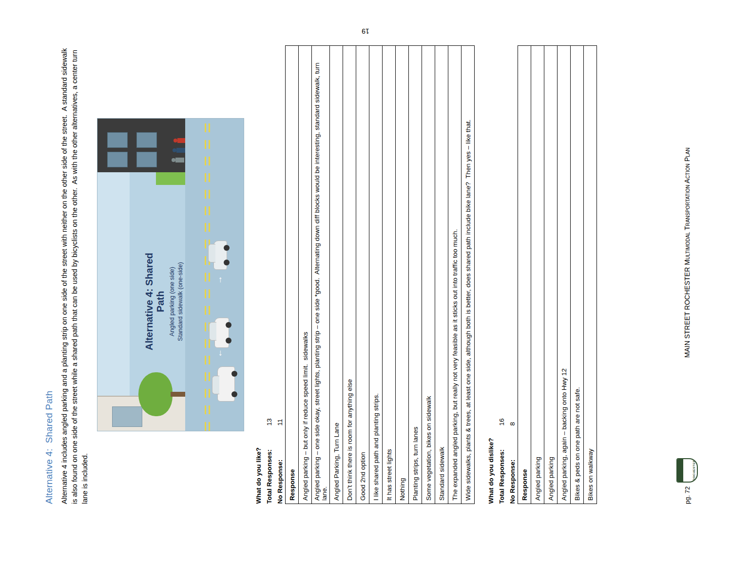Alternative 4: Shared Path
Alternative 4 includes angled parking and a planting strip on one side of the street with neither on the other side of the street. A standard sidewalk is also found on one side of the street while a shared path that can be used by bicyclists on the other. As with the other alternatives, a center turn lane is included.
Alternative 4: Shared Path
Angled parking (one side)
Standard sidewalk (one-side)
Shared path (one side)
Planting Strip (one side)
←
↵
→
| What do you like? |
| Total Responses: | 13 |
| No Response: | 11 |
| Response |
| Angled parking – but only if reduce speed limit. sidewalks |
| Angled parking – one side okay, street lights, planting strip – one side *good. Alternating down diff blocks would be interesting, standard sidewalk, turn lane. |
| Angled Parking, Turn Lane |
| Don’t think there is room for anything else |
| Good 2nd option |
| I like shared path and planting strips. |
| It has street lights |
| Nothing |
| Planting strips, turn lanes |
| Some vegetation, bikes on sidewalk |
| Standard sidewalk |
| The expanded angled parking, but really not very feasible as it sticks out into traffic too much. |
| Wide sidewalks, plants & trees, at least one side, although both is better, does shared path include bike lane? Then yes – like that. |
| What do you dislike? |
| Total Responses: | 16 |
| No Response: | 8 |
| Response |
| Angled parking |
| Angled parking |
| Angled parking, again – backing onto Hwy 12 |
| Bikes & peds on one path are not safe. |
| Bikes on walkway |
pg. 72
ROCHESTER
MAIN STREET ROCHESTER Multimodal Transportation Action Plan
19